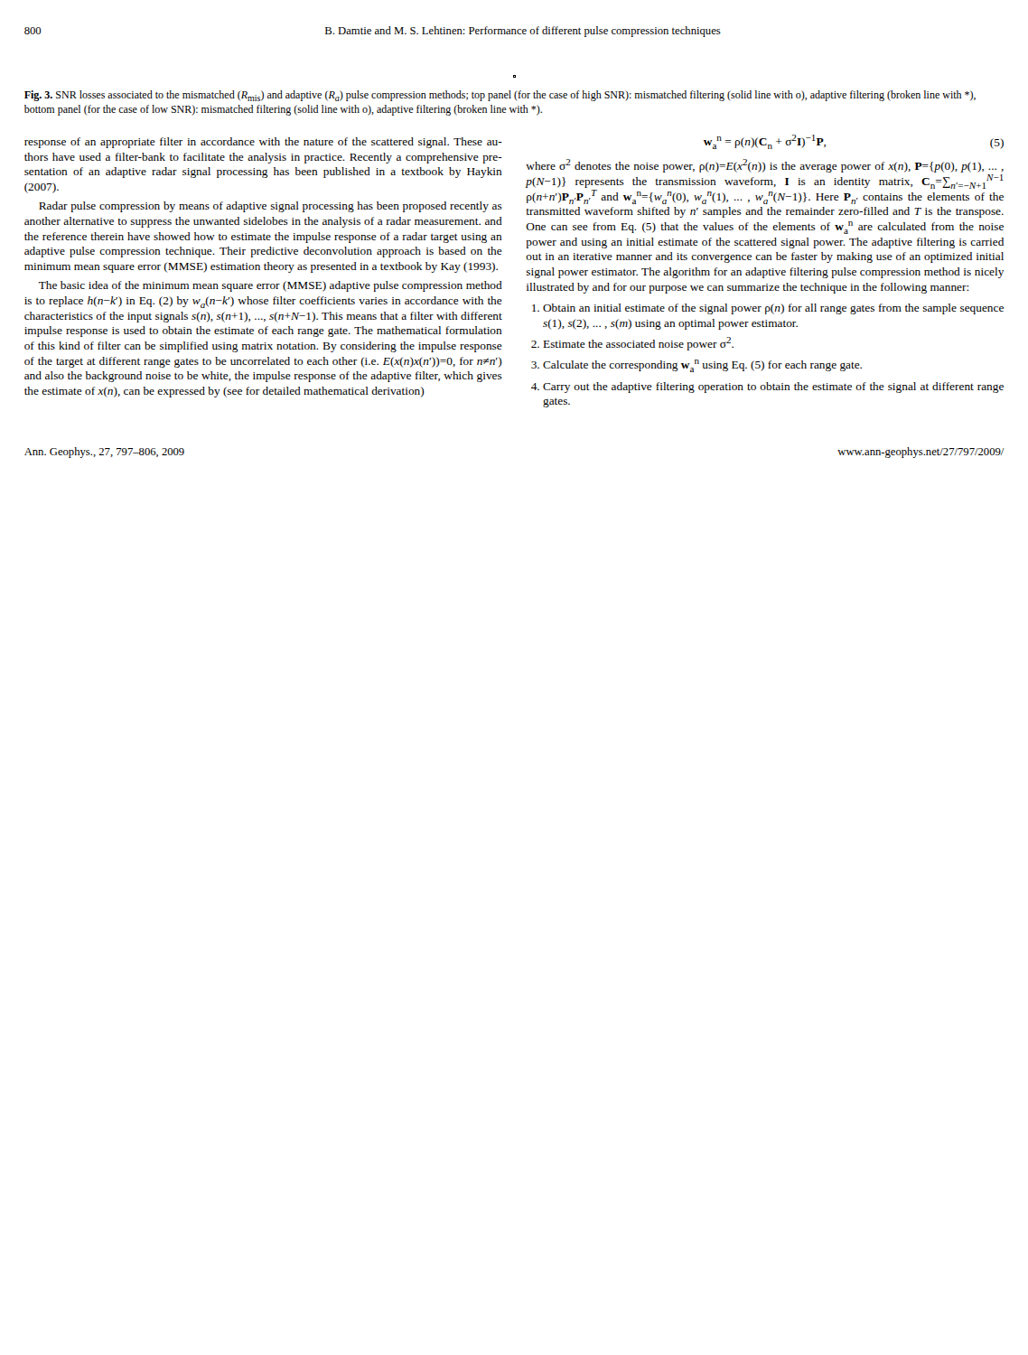800 B. Damtie and M. S. Lehtinen: Performance of different pulse compression techniques
Fig. 3. SNR losses associated to the mismatched (Rmis) and adaptive (Ra) pulse compression methods; top panel (for the case of high SNR): mismatched filtering (solid line with o), adaptive filtering (broken line with *), bottom panel (for the case of low SNR): mismatched filtering (solid line with o), adaptive filtering (broken line with *).
response of an appropriate filter in accordance with the nature of the scattered signal. These authors have used a filter-bank to facilitate the analysis in practice. Recently a comprehensive presentation of an adaptive radar signal processing has been published in a textbook by Haykin (2007).
Radar pulse compression by means of adaptive signal processing has been proposed recently as another alternative to suppress the unwanted sidelobes in the analysis of a radar measurement. and the reference therein have showed how to estimate the impulse response of a radar target using an adaptive pulse compression technique. Their predictive deconvolution approach is based on the minimum mean square error (MMSE) estimation theory as presented in a textbook by Kay (1993).
The basic idea of the minimum mean square error (MMSE) adaptive pulse compression method is to replace h(n−k′) in Eq. (2) by wa(n−k′) whose filter coefficients varies in accordance with the characteristics of the input signals s(n), s(n+1), ..., s(n+N−1). This means that a filter with different impulse response is used to obtain the estimate of each range gate. The mathematical formulation of this kind of filter can be simplified using matrix notation. By considering the impulse response of the target at different range gates to be uncorrelated to each other (i.e. E(x(n)x(n′))=0, for n≠n′) and also the background noise to be white, the impulse response of the adaptive filter, which gives the estimate of x(n), can be expressed by (see for detailed mathematical derivation)
wan = ρ(n)(Cn + σ2I)−1P, (5)
where σ2 denotes the noise power, ρ(n)=E(x2(n)) is the average power of x(n), P={p(0), p(1), ... , p(N−1)} represents the transmission waveform, I is an identity matrix, Cn=∑n′=−N+1N−1 ρ(n+n′)Pn′Pn′T and wan={wan(0), wan(1), ... , wan(N−1)}. Here Pn′ contains the elements of the transmitted waveform shifted by n′ samples and the remainder zero-filled and T is the transpose. One can see from Eq. (5) that the values of the elements of wan are calculated from the noise power and using an initial estimate of the scattered signal power. The adaptive filtering is carried out in an iterative manner and its convergence can be faster by making use of an optimized initial signal power estimator. The algorithm for an adaptive filtering pulse compression method is nicely illustrated by and for our purpose we can summarize the technique in the following manner:
Obtain an initial estimate of the signal power ρ(n) for all range gates from the sample sequence s(1), s(2), ... , s(m) using an optimal power estimator.
Estimate the associated noise power σ2.
Calculate the corresponding wan using Eq. (5) for each range gate.
Carry out the adaptive filtering operation to obtain the estimate of the signal at different range gates.
Ann. Geophys., 27, 797–806, 2009 www.ann-geophys.net/27/797/2009/